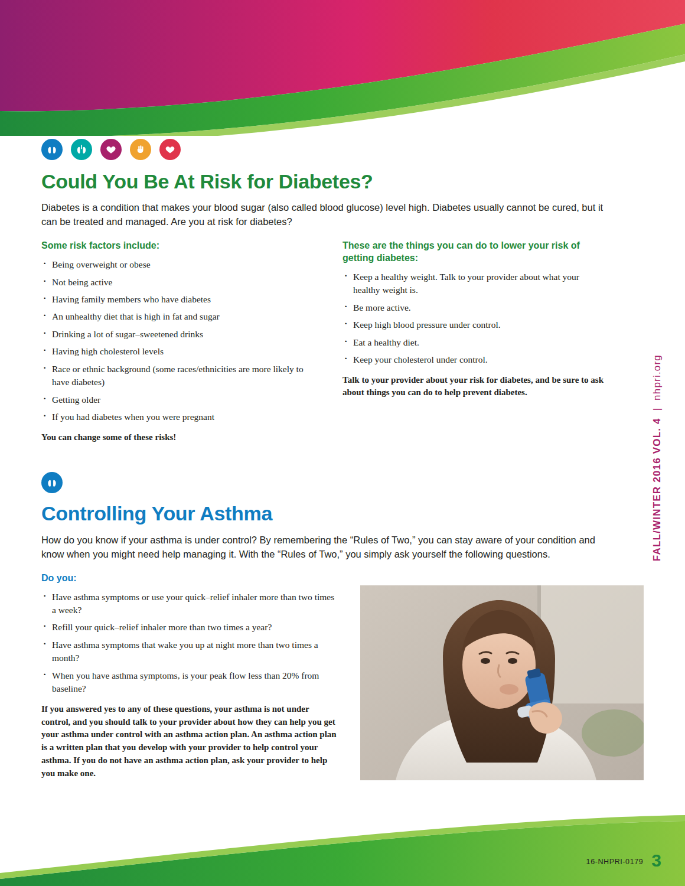FALL/WINTER 2016 VOL. 4 | nhpri.org
Could You Be At Risk for Diabetes?
Diabetes is a condition that makes your blood sugar (also called blood glucose) level high. Diabetes usually cannot be cured, but it can be treated and managed. Are you at risk for diabetes?
Some risk factors include:
Being overweight or obese
Not being active
Having family members who have diabetes
An unhealthy diet that is high in fat and sugar
Drinking a lot of sugar–sweetened drinks
Having high cholesterol levels
Race or ethnic background (some races/ethnicities are more likely to have diabetes)
Getting older
If you had diabetes when you were pregnant
You can change some of these risks!
These are the things you can do to lower your risk of getting diabetes:
Keep a healthy weight. Talk to your provider about what your healthy weight is.
Be more active.
Keep high blood pressure under control.
Eat a healthy diet.
Keep your cholesterol under control.
Talk to your provider about your risk for diabetes, and be sure to ask about things you can do to help prevent diabetes.
Controlling Your Asthma
How do you know if your asthma is under control? By remembering the “Rules of Two,” you can stay aware of your condition and know when you might need help managing it. With the “Rules of Two,” you simply ask yourself the following questions.
Do you:
Have asthma symptoms or use your quick–relief inhaler more than two times a week?
Refill your quick–relief inhaler more than two times a year?
Have asthma symptoms that wake you up at night more than two times a month?
When you have asthma symptoms, is your peak flow less than 20% from baseline?
If you answered yes to any of these questions, your asthma is not under control, and you should talk to your provider about how they can help you get your asthma under control with an asthma action plan. An asthma action plan is a written plan that you develop with your provider to help control your asthma. If you do not have an asthma action plan, ask your provider to help you make one.
16-NHPRI-0179 3